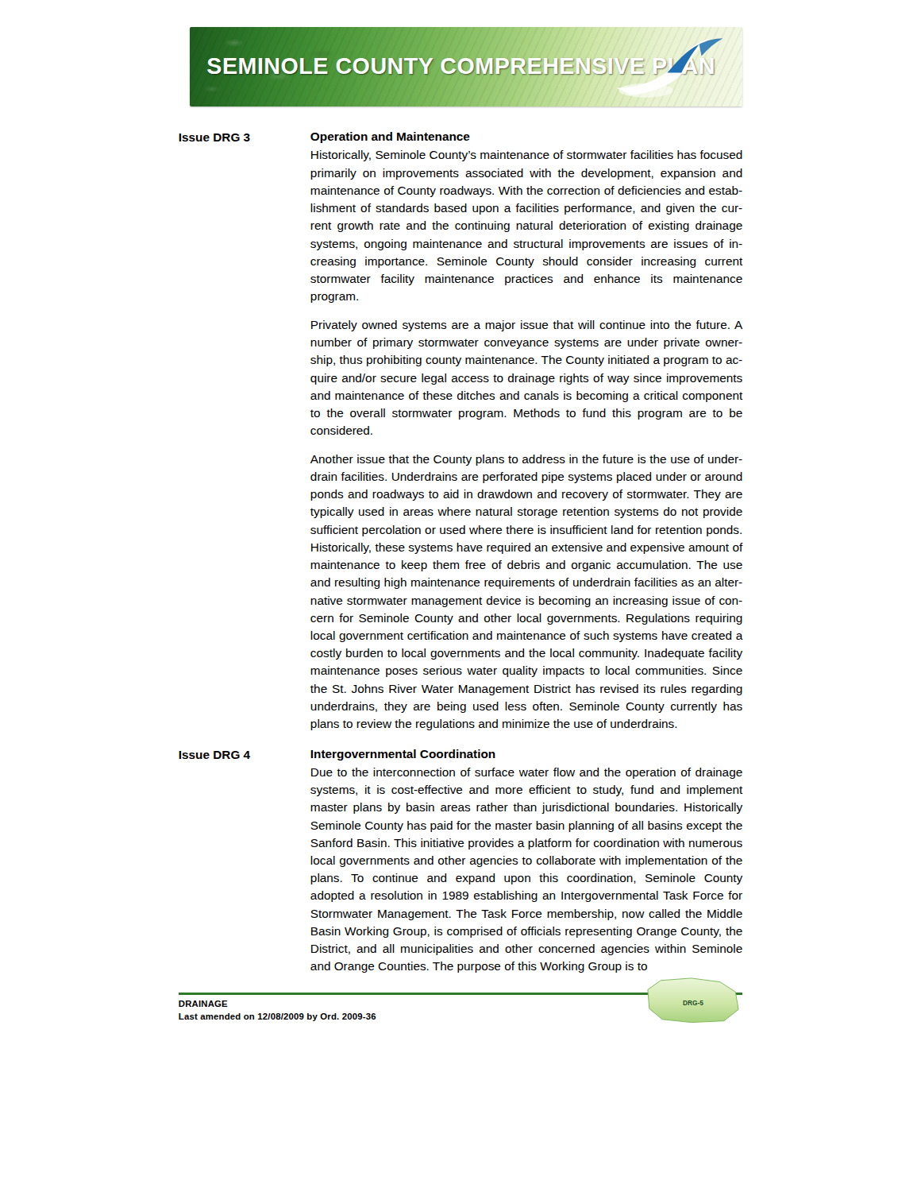SEMINOLE COUNTY COMPREHENSIVE PLAN
Issue DRG 3
Operation and Maintenance
Historically, Seminole County’s maintenance of stormwater facilities has focused primarily on improvements associated with the development, expansion and maintenance of County roadways. With the correction of deficiencies and establishment of standards based upon a facilities performance, and given the current growth rate and the continuing natural deterioration of existing drainage systems, ongoing maintenance and structural improvements are issues of increasing importance. Seminole County should consider increasing current stormwater facility maintenance practices and enhance its maintenance program.
Privately owned systems are a major issue that will continue into the future. A number of primary stormwater conveyance systems are under private ownership, thus prohibiting county maintenance. The County initiated a program to acquire and/or secure legal access to drainage rights of way since improvements and maintenance of these ditches and canals is becoming a critical component to the overall stormwater program. Methods to fund this program are to be considered.
Another issue that the County plans to address in the future is the use of underdrain facilities. Underdrains are perforated pipe systems placed under or around ponds and roadways to aid in drawdown and recovery of stormwater. They are typically used in areas where natural storage retention systems do not provide sufficient percolation or used where there is insufficient land for retention ponds. Historically, these systems have required an extensive and expensive amount of maintenance to keep them free of debris and organic accumulation. The use and resulting high maintenance requirements of underdrain facilities as an alternative stormwater management device is becoming an increasing issue of concern for Seminole County and other local governments. Regulations requiring local government certification and maintenance of such systems have created a costly burden to local governments and the local community. Inadequate facility maintenance poses serious water quality impacts to local communities. Since the St. Johns River Water Management District has revised its rules regarding underdrains, they are being used less often. Seminole County currently has plans to review the regulations and minimize the use of underdrains.
Issue DRG 4
Intergovernmental Coordination
Due to the interconnection of surface water flow and the operation of drainage systems, it is cost-effective and more efficient to study, fund and implement master plans by basin areas rather than jurisdictional boundaries. Historically Seminole County has paid for the master basin planning of all basins except the Sanford Basin. This initiative provides a platform for coordination with numerous local governments and other agencies to collaborate with implementation of the plans. To continue and expand upon this coordination, Seminole County adopted a resolution in 1989 establishing an Intergovernmental Task Force for Stormwater Management. The Task Force membership, now called the Middle Basin Working Group, is comprised of officials representing Orange County, the District, and all municipalities and other concerned agencies within Seminole and Orange Counties. The purpose of this Working Group is to
DRAINAGE
Last amended on 12/08/2009 by Ord. 2009-36
DRG-5